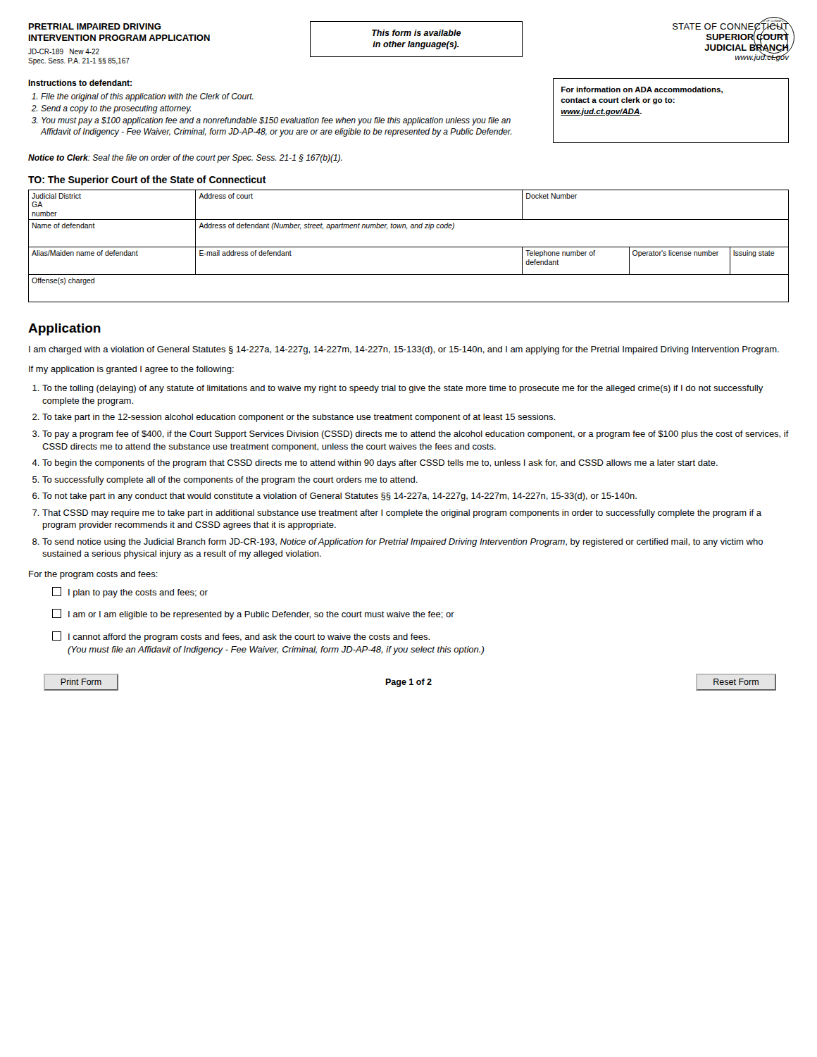Pretrial Impaired Driving
Intervention Program Application
JD-CR-189 New 4-22
Spec. Sess. P.A. 21-1 §§ 85,167
This form is available
in other language(s).
STATE OF CONNECTICUT
SUPERIOR COURT
JUDICIAL BRANCH
www.jud.ct.gov
STATE OF CONNECTICUT
JUDICIAL BRANCH
Instructions to defendant:
File the original of this application with the Clerk of Court.
Send a copy to the prosecuting attorney.
You must pay a $100 application fee and a nonrefundable $150 evaluation fee when you file this application unless you file an Affidavit of Indigency - Fee Waiver, Criminal, form JD-AP-48, or you are or are eligible to be represented by a Public Defender.
For information on ADA accommodations,
contact a court clerk or go to:
www.jud.ct.gov/ADA.
Notice to Clerk: Seal the file on order of the court per Spec. Sess. 21-1 § 167(b)(1).
TO: The Superior Court of the State of Connecticut
| Judicial District GA number | Address of court | Docket Number |
| Name of defendant | Address of defendant (Number, street, apartment number, town, and zip code) |
| Alias/Maiden name of defendant | E-mail address of defendant | / Telephone number of defendant / Operator's license number / Issuing state / |
| Offense(s) charged |
Application
I am charged with a violation of General Statutes § 14-227a, 14-227g, 14-227m, 14-227n, 15-133(d), or 15-140n, and I am applying for the Pretrial Impaired Driving Intervention Program.
If my application is granted I agree to the following:
To the tolling (delaying) of any statute of limitations and to waive my right to speedy trial to give the state more time to prosecute me for the alleged crime(s) if I do not successfully complete the program.
To take part in the 12-session alcohol education component or the substance use treatment component of at least 15 sessions.
To pay a program fee of $400, if the Court Support Services Division (CSSD) directs me to attend the alcohol education component, or a program fee of $100 plus the cost of services, if CSSD directs me to attend the substance use treatment component, unless the court waives the fees and costs.
To begin the components of the program that CSSD directs me to attend within 90 days after CSSD tells me to, unless I ask for, and CSSD allows me a later start date.
To successfully complete all of the components of the program the court orders me to attend.
To not take part in any conduct that would constitute a violation of General Statutes §§ 14-227a, 14-227g, 14-227m, 14-227n, 15-33(d), or 15-140n.
That CSSD may require me to take part in additional substance use treatment after I complete the original program components in order to successfully complete the program if a program provider recommends it and CSSD agrees that it is appropriate.
To send notice using the Judicial Branch form JD-CR-193, Notice of Application for Pretrial Impaired Driving Intervention Program, by registered or certified mail, to any victim who sustained a serious physical injury as a result of my alleged violation.
For the program costs and fees:
I plan to pay the costs and fees; or
I am or I am eligible to be represented by a Public Defender, so the court must waive the fee; or
I cannot afford the program costs and fees, and ask the court to waive the costs and fees. (You must file an Affidavit of Indigency - Fee Waiver, Criminal, form JD-AP-48, if you select this option.)
Print Form
Page 1 of 2
Reset Form